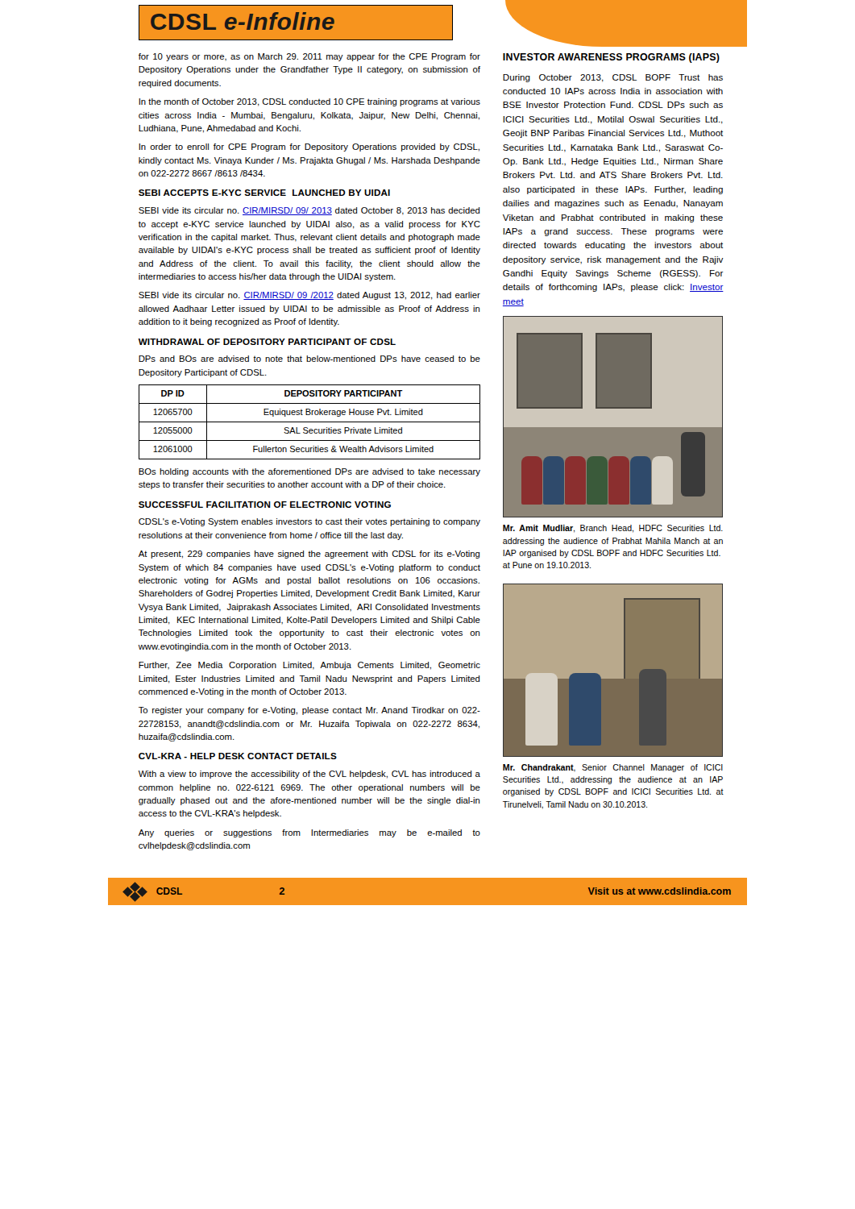CDSL e-Infoline
for 10 years or more, as on March 29. 2011 may appear for the CPE Program for Depository Operations under the Grandfather Type II category, on submission of required documents.
In the month of October 2013, CDSL conducted 10 CPE training programs at various cities across India - Mumbai, Bengaluru, Kolkata, Jaipur, New Delhi, Chennai, Ludhiana, Pune, Ahmedabad and Kochi.
In order to enroll for CPE Program for Depository Operations provided by CDSL, kindly contact Ms. Vinaya Kunder / Ms. Prajakta Ghugal / Ms. Harshada Deshpande on 022-2272 8667 /8613 /8434.
SEBI ACCEPTS e-KYC SERVICE LAUNCHED BY UIDAI
SEBI vide its circular no. CIR/MIRSD/ 09/ 2013 dated October 8, 2013 has decided to accept e-KYC service launched by UIDAI also, as a valid process for KYC verification in the capital market. Thus, relevant client details and photograph made available by UIDAI's e-KYC process shall be treated as sufficient proof of Identity and Address of the client. To avail this facility, the client should allow the intermediaries to access his/her data through the UIDAI system.
SEBI vide its circular no. CIR/MIRSD/ 09 /2012 dated August 13, 2012, had earlier allowed Aadhaar Letter issued by UIDAI to be admissible as Proof of Address in addition to it being recognized as Proof of Identity.
WITHDRAWAL OF DEPOSITORY PARTICIPANT OF CDSL
DPs and BOs are advised to note that below-mentioned DPs have ceased to be Depository Participant of CDSL.
| DP ID | DEPOSITORY PARTICIPANT |
| --- | --- |
| 12065700 | Equiquest Brokerage House Pvt. Limited |
| 12055000 | SAL Securities Private Limited |
| 12061000 | Fullerton Securities & Wealth Advisors Limited |
BOs holding accounts with the aforementioned DPs are advised to take necessary steps to transfer their securities to another account with a DP of their choice.
SUCCESSFUL FACILITATION OF ELECTRONIC VOTING
CDSL's e-Voting System enables investors to cast their votes pertaining to company resolutions at their convenience from home / office till the last day.
At present, 229 companies have signed the agreement with CDSL for its e-Voting System of which 84 companies have used CDSL's e-Voting platform to conduct electronic voting for AGMs and postal ballot resolutions on 106 occasions. Shareholders of Godrej Properties Limited, Development Credit Bank Limited, Karur Vysya Bank Limited, Jaiprakash Associates Limited, ARI Consolidated Investments Limited, KEC International Limited, Kolte-Patil Developers Limited and Shilpi Cable Technologies Limited took the opportunity to cast their electronic votes on www.evotingindia.com in the month of October 2013.
Further, Zee Media Corporation Limited, Ambuja Cements Limited, Geometric Limited, Ester Industries Limited and Tamil Nadu Newsprint and Papers Limited commenced e-Voting in the month of October 2013.
To register your company for e-Voting, please contact Mr. Anand Tirodkar on 022-22728153, anandt@cdslindia.com or Mr. Huzaifa Topiwala on 022-2272 8634, huzaifa@cdslindia.com.
CVL-KRA - HELP DESK CONTACT DETAILS
With a view to improve the accessibility of the CVL helpdesk, CVL has introduced a common helpline no. 022-6121 6969. The other operational numbers will be gradually phased out and the afore-mentioned number will be the single dial-in access to the CVL-KRA's helpdesk.
Any queries or suggestions from Intermediaries may be e-mailed to cvlhelpdesk@cdslindia.com
INVESTOR AWARENESS PROGRAMS (IAPs)
During October 2013, CDSL BOPF Trust has conducted 10 IAPs across India in association with BSE Investor Protection Fund. CDSL DPs such as ICICI Securities Ltd., Motilal Oswal Securities Ltd., Geojit BNP Paribas Financial Services Ltd., Muthoot Securities Ltd., Karnataka Bank Ltd., Saraswat Co-Op. Bank Ltd., Hedge Equities Ltd., Nirman Share Brokers Pvt. Ltd. and ATS Share Brokers Pvt. Ltd. also participated in these IAPs. Further, leading dailies and magazines such as Eenadu, Nanayam Viketan and Prabhat contributed in making these IAPs a grand success. These programs were directed towards educating the investors about depository service, risk management and the Rajiv Gandhi Equity Savings Scheme (RGESS). For details of forthcoming IAPs, please click: Investor meet
Mr. Amit Mudliar, Branch Head, HDFC Securities Ltd. addressing the audience of Prabhat Mahila Manch at an IAP organised by CDSL BOPF and HDFC Securities Ltd. at Pune on 19.10.2013.
Mr. Chandrakant, Senior Channel Manager of ICICI Securities Ltd., addressing the audience at an IAP organised by CDSL BOPF and ICICI Securities Ltd. at Tirunelveli, Tamil Nadu on 30.10.2013.
CDSL
2
Visit us at www.cdslindia.com